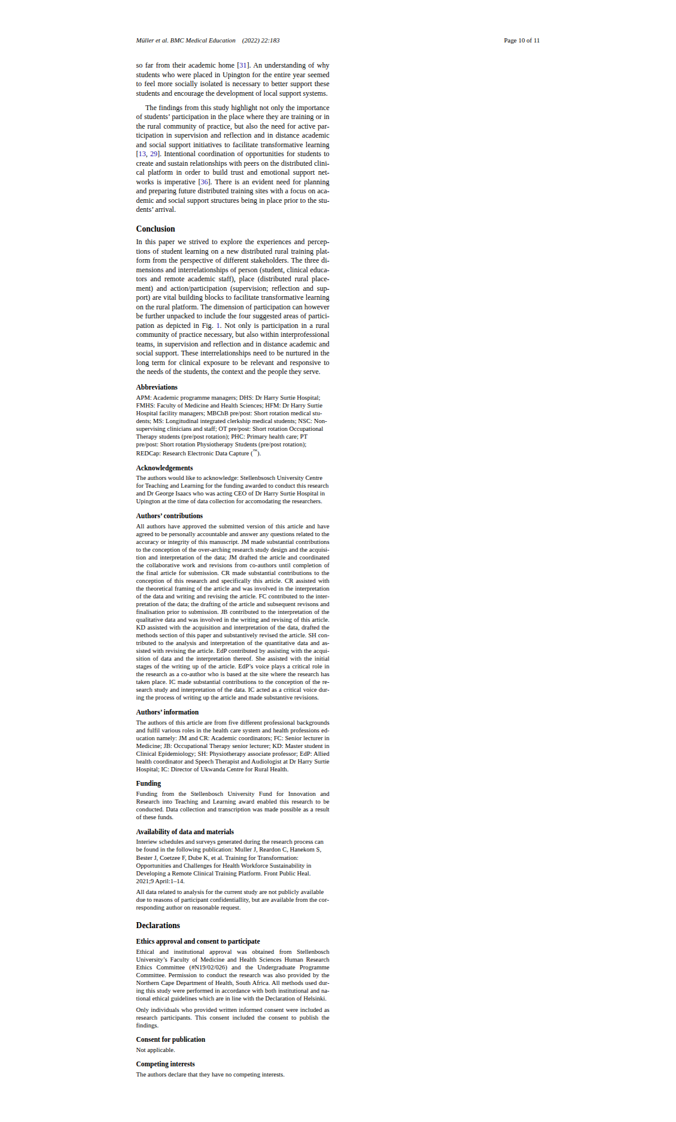Müller et al. BMC Medical Education (2022) 22:183
Page 10 of 11
so far from their academic home [31]. An understanding of why students who were placed in Upington for the entire year seemed to feel more socially isolated is necessary to better support these students and encourage the development of local support systems.
The findings from this study highlight not only the importance of students’ participation in the place where they are training or in the rural community of practice, but also the need for active participation in supervision and reflection and in distance academic and social support initiatives to facilitate transformative learning [13, 29]. Intentional coordination of opportunities for students to create and sustain relationships with peers on the distributed clinical platform in order to build trust and emotional support networks is imperative [36]. There is an evident need for planning and preparing future distributed training sites with a focus on academic and social support structures being in place prior to the students’ arrival.
Conclusion
In this paper we strived to explore the experiences and perceptions of student learning on a new distributed rural training platform from the perspective of different stakeholders. The three dimensions and interrelationships of person (student, clinical educators and remote academic staff), place (distributed rural placement) and action/participation (supervision; reflection and support) are vital building blocks to facilitate transformative learning on the rural platform. The dimension of participation can however be further unpacked to include the four suggested areas of participation as depicted in Fig. 1. Not only is participation in a rural community of practice necessary, but also within interprofessional teams, in supervision and reflection and in distance academic and social support. These interrelationships need to be nurtured in the long term for clinical exposure to be relevant and responsive to the needs of the students, the context and the people they serve.
Abbreviations
APM: Academic programme managers; DHS: Dr Harry Surtie Hospital; FMHS: Faculty of Medicine and Health Sciences; HFM: Dr Harry Surtie Hospital facility managers; MBChB pre/post: Short rotation medical students; MS: Longitudinal integrated clerkship medical students; NSC: Non-supervising clinicians and staff; OT pre/post: Short rotation Occupational Therapy students (pre/post rotation); PHC: Primary health care; PT pre/post: Short rotation Physiotherapy Students (pre/post rotation); REDCap: Research Electronic Data Capture (™).
Acknowledgements
The authors would like to acknowledge: Stellenbsosch University Centre for Teaching and Learning for the funding awarded to conduct this research and Dr George Isaacs who was acting CEO of Dr Harry Surtie Hospital in Upington at the time of data collection for accomodating the researchers.
Authors’ contributions
All authors have approved the submitted version of this article and have agreed to be personally accountable and answer any questions related to the accuracy or integrity of this manuscript. JM made substantial contributions to the conception of the over-arching research study design and the acquisition and interpretation of the data; JM drafted the article and coordinated the collaborative work and revisions from co-authors until completion of the final article for submission. CR made substantial contributions to the conception of this research and specifically this article. CR assisted with the theoretical framing of the article and was involved in the interpretation of the data and writing and revising the article. FC contributed to the interpretation of the data; the drafting of the article and subsequent revisons and finalisation prior to submission. JB contributed to the interpretation of the qualitative data and was involved in the writing and revising of this article. KD assisted with the acquisition and interpretation of the data, drafted the methods section of this paper and substantively revised the article. SH contributed to the analysis and interpretation of the quantitative data and assisted with revising the article. EdP contributed by assisting with the acquisition of data and the interpretation thereof. She assisted with the initial stages of the writing up of the article. EdP’s voice plays a critical role in the research as a co-author who is based at the site where the research has taken place. IC made substantial contributions to the conception of the research study and interpretation of the data. IC acted as a critical voice during the process of writing up the article and made substantive revisions.
Authors’ information
The authors of this article are from five different professional backgrounds and fulfil various roles in the health care system and health professions education namely: JM and CR: Academic coordinators; FC: Senior lecturer in Medicine; JB: Occupational Therapy senior lecturer; KD: Master student in Clinical Epidemiology; SH: Physiotherapy associate professor; EdP: Allied health coordinator and Speech Therapist and Audiologist at Dr Harry Surtie Hospital; IC: Director of Ukwanda Centre for Rural Health.
Funding
Funding from the Stellenbosch University Fund for Innovation and Research into Teaching and Learning award enabled this research to be conducted. Data collection and transcription was made possible as a result of these funds.
Availability of data and materials
Interiew schedules and surveys generated during the research process can be found in the following publication: Muller J, Reardon C, Hanekom S, Bester J, Coetzee F, Dube K, et al. Training for Transformation: Opportunities and Challenges for Health Workforce Sustainability in Developing a Remote Clinical Training Platform. Front Public Heal. 2021;9 April:1–14.
All data related to analysis for the current study are not publicly available due to reasons of participant confidentiallity, but are available from the corresponding author on reasonable request.
Declarations
Ethics approval and consent to participate
Ethical and institutional approval was obtained from Stellenbosch University’s Faculty of Medicine and Health Sciences Human Research Ethics Committee (#N19/02/026) and the Undergraduate Programme Committee. Permission to conduct the research was also provided by the Northern Cape Department of Health, South Africa. All methods used during this study were performed in accordance with both institutional and national ethical guidelines which are in line with the Declaration of Helsinki.
Only individuals who provided written informed consent were included as research participants. This consent included the consent to publish the findings.
Consent for publication
Not applicable.
Competing interests
The authors declare that they have no competing interests.